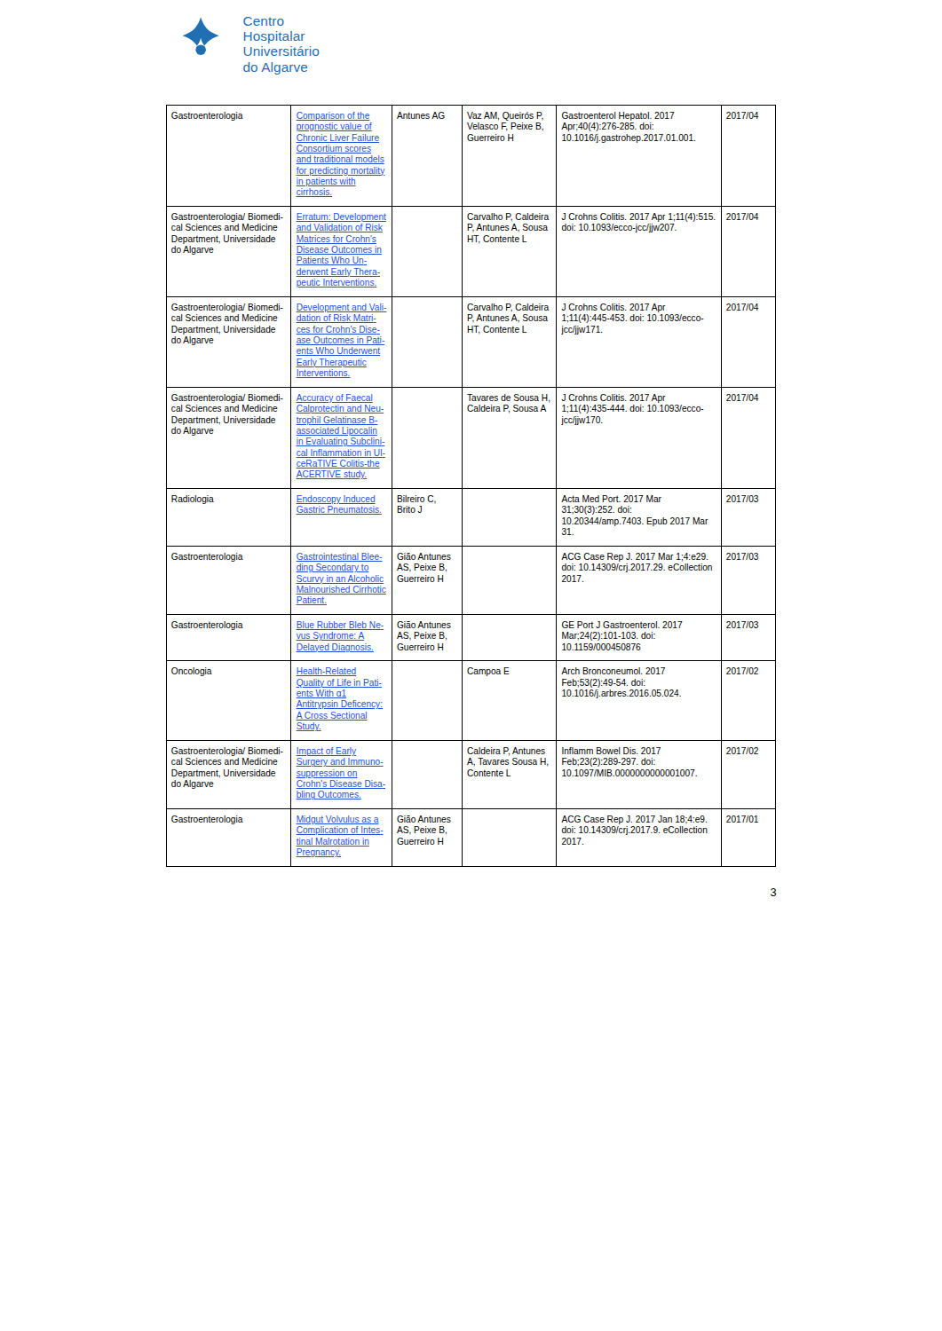Centro
Hospitalar
Universitário
do Algarve
| Gastroenterologia | Comparison of the prognostic value of Chronic Liver Failure Consortium scores and traditional models for predicting mortality in patients with cirrhosis. | Antunes AG | Vaz AM, Queirós P, Velasco F, Peixe B, Guerreiro H | Gastroenterol Hepatol. 2017 Apr;40(4):276-285. doi: 10.1016/j.gastrohep.2017.01.001. | 2017/04 |
| Gastroenterologia/ Biomedical Sciences and Medicine Department, Universidade do Algarve | Erratum: Development and Validation of Risk Matrices for Crohn's Disease Outcomes in Patients Who Underwent Early Therapeutic Interventions. | | Carvalho P, Caldeira P, Antunes A, Sousa HT, Contente L | J Crohns Colitis. 2017 Apr 1;11(4):515. doi: 10.1093/ecco-jcc/jjw207. | 2017/04 |
| Gastroenterologia/ Biomedical Sciences and Medicine Department, Universidade do Algarve | Development and Validation of Risk Matrices for Crohn's Disease Outcomes in Patients Who Underwent Early Therapeutic Interventions. | | Carvalho P, Caldeira P, Antunes A, Sousa HT, Contente L | J Crohns Colitis. 2017 Apr 1;11(4):445-453. doi: 10.1093/ecco-jcc/jjw171. | 2017/04 |
| Gastroenterologia/ Biomedical Sciences and Medicine Department, Universidade do Algarve | Accuracy of Faecal Calprotectin and Neutrophil Gelatinase B-associated Lipocalin in Evaluating Subclinical Inflammation in UlceRaTIVE Colitis-the ACERTIVE study. | | Tavares de Sousa H, Caldeira P, Sousa A | J Crohns Colitis. 2017 Apr 1;11(4):435-444. doi: 10.1093/ecco-jcc/jjw170. | 2017/04 |
| Radiologia | Endoscopy Induced Gastric Pneumatosis. | Bilreiro C, Brito J | | Acta Med Port. 2017 Mar 31;30(3):252. doi: 10.20344/amp.7403. Epub 2017 Mar 31. | 2017/03 |
| Gastroenterologia | Gastrointestinal Bleeding Secondary to Scurvy in an Alcoholic Malnourished Cirrhotic Patient. | Gião Antunes AS, Peixe B, Guerreiro H | | ACG Case Rep J. 2017 Mar 1;4:e29. doi: 10.14309/crj.2017.29. eCollection 2017. | 2017/03 |
| Gastroenterologia | Blue Rubber Bleb Nevus Syndrome: A Delayed Diagnosis. | Gião Antunes AS, Peixe B, Guerreiro H | | GE Port J Gastroenterol. 2017 Mar;24(2):101-103. doi: 10.1159/000450876 | 2017/03 |
| Oncologia | Health-Related Quality of Life in Patients With α1 Antitrypsin Deficency: A Cross Sectional Study. | | Campoa E | Arch Bronconeumol. 2017 Feb;53(2):49-54. doi: 10.1016/j.arbres.2016.05.024. | 2017/02 |
| Gastroenterologia/ Biomedical Sciences and Medicine Department, Universidade do Algarve | Impact of Early Surgery and Immunosuppression on Crohn's Disease Disabling Outcomes. | | Caldeira P, Antunes A, Tavares Sousa H, Contente L | Inflamm Bowel Dis. 2017 Feb;23(2):289-297. doi: 10.1097/MIB.0000000000001007. | 2017/02 |
| Gastroenterologia | Midgut Volvulus as a Complication of Intestinal Malrotation in Pregnancy. | Gião Antunes AS, Peixe B, Guerreiro H | | ACG Case Rep J. 2017 Jan 18;4:e9. doi: 10.14309/crj.2017.9. eCollection 2017. | 2017/01 |
3